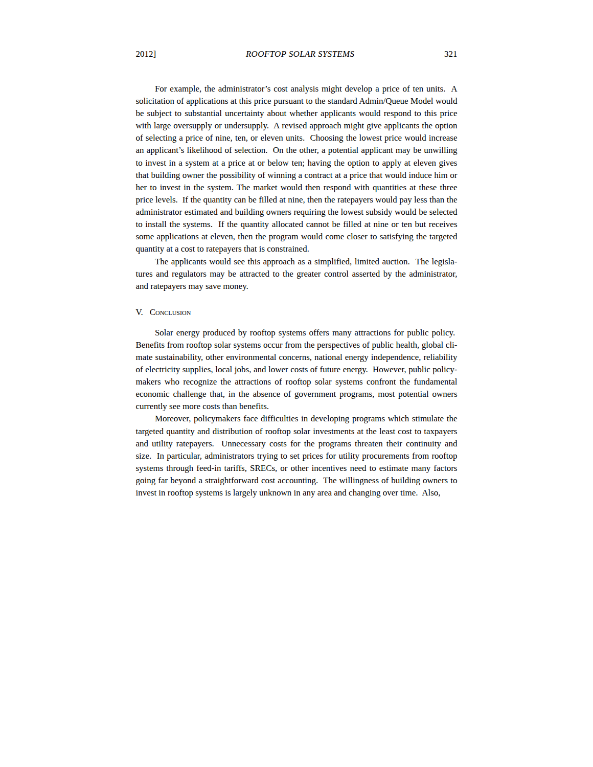2012] ROOFTOP SOLAR SYSTEMS 321
For example, the administrator’s cost analysis might develop a price of ten units. A solicitation of applications at this price pursuant to the standard Admin/Queue Model would be subject to substantial uncertainty about whether applicants would respond to this price with large oversupply or undersupply. A revised approach might give applicants the option of selecting a price of nine, ten, or eleven units. Choosing the lowest price would increase an applicant’s likelihood of selection. On the other, a potential applicant may be unwilling to invest in a system at a price at or below ten; having the option to apply at eleven gives that building owner the possibility of winning a contract at a price that would induce him or her to invest in the system. The market would then respond with quantities at these three price levels. If the quantity can be filled at nine, then the ratepayers would pay less than the administrator estimated and building owners requiring the lowest subsidy would be selected to install the systems. If the quantity allocated cannot be filled at nine or ten but receives some applications at eleven, then the program would come closer to satisfying the targeted quantity at a cost to ratepayers that is constrained.
The applicants would see this approach as a simplified, limited auction. The legislatures and regulators may be attracted to the greater control asserted by the administrator, and ratepayers may save money.
V. Conclusion
Solar energy produced by rooftop systems offers many attractions for public policy. Benefits from rooftop solar systems occur from the perspectives of public health, global climate sustainability, other environmental concerns, national energy independence, reliability of electricity supplies, local jobs, and lower costs of future energy. However, public policymakers who recognize the attractions of rooftop solar systems confront the fundamental economic challenge that, in the absence of government programs, most potential owners currently see more costs than benefits.
Moreover, policymakers face difficulties in developing programs which stimulate the targeted quantity and distribution of rooftop solar investments at the least cost to taxpayers and utility ratepayers. Unnecessary costs for the programs threaten their continuity and size. In particular, administrators trying to set prices for utility procurements from rooftop systems through feed-in tariffs, SRECs, or other incentives need to estimate many factors going far beyond a straightforward cost accounting. The willingness of building owners to invest in rooftop systems is largely unknown in any area and changing over time. Also,